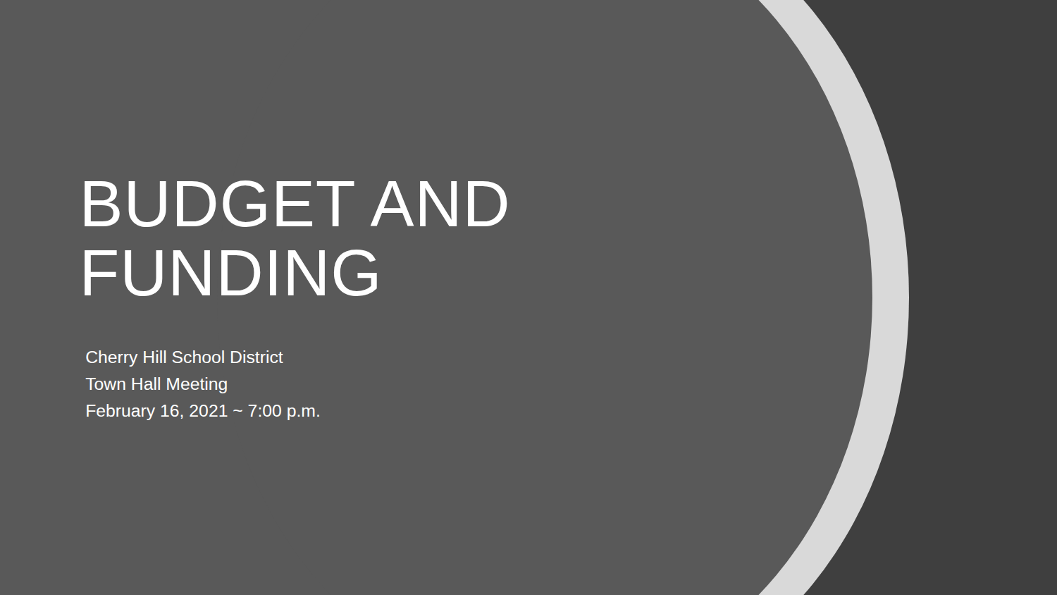BUDGET AND FUNDING
Cherry Hill School District
Town Hall Meeting
February 16, 2021 ~ 7:00 p.m.